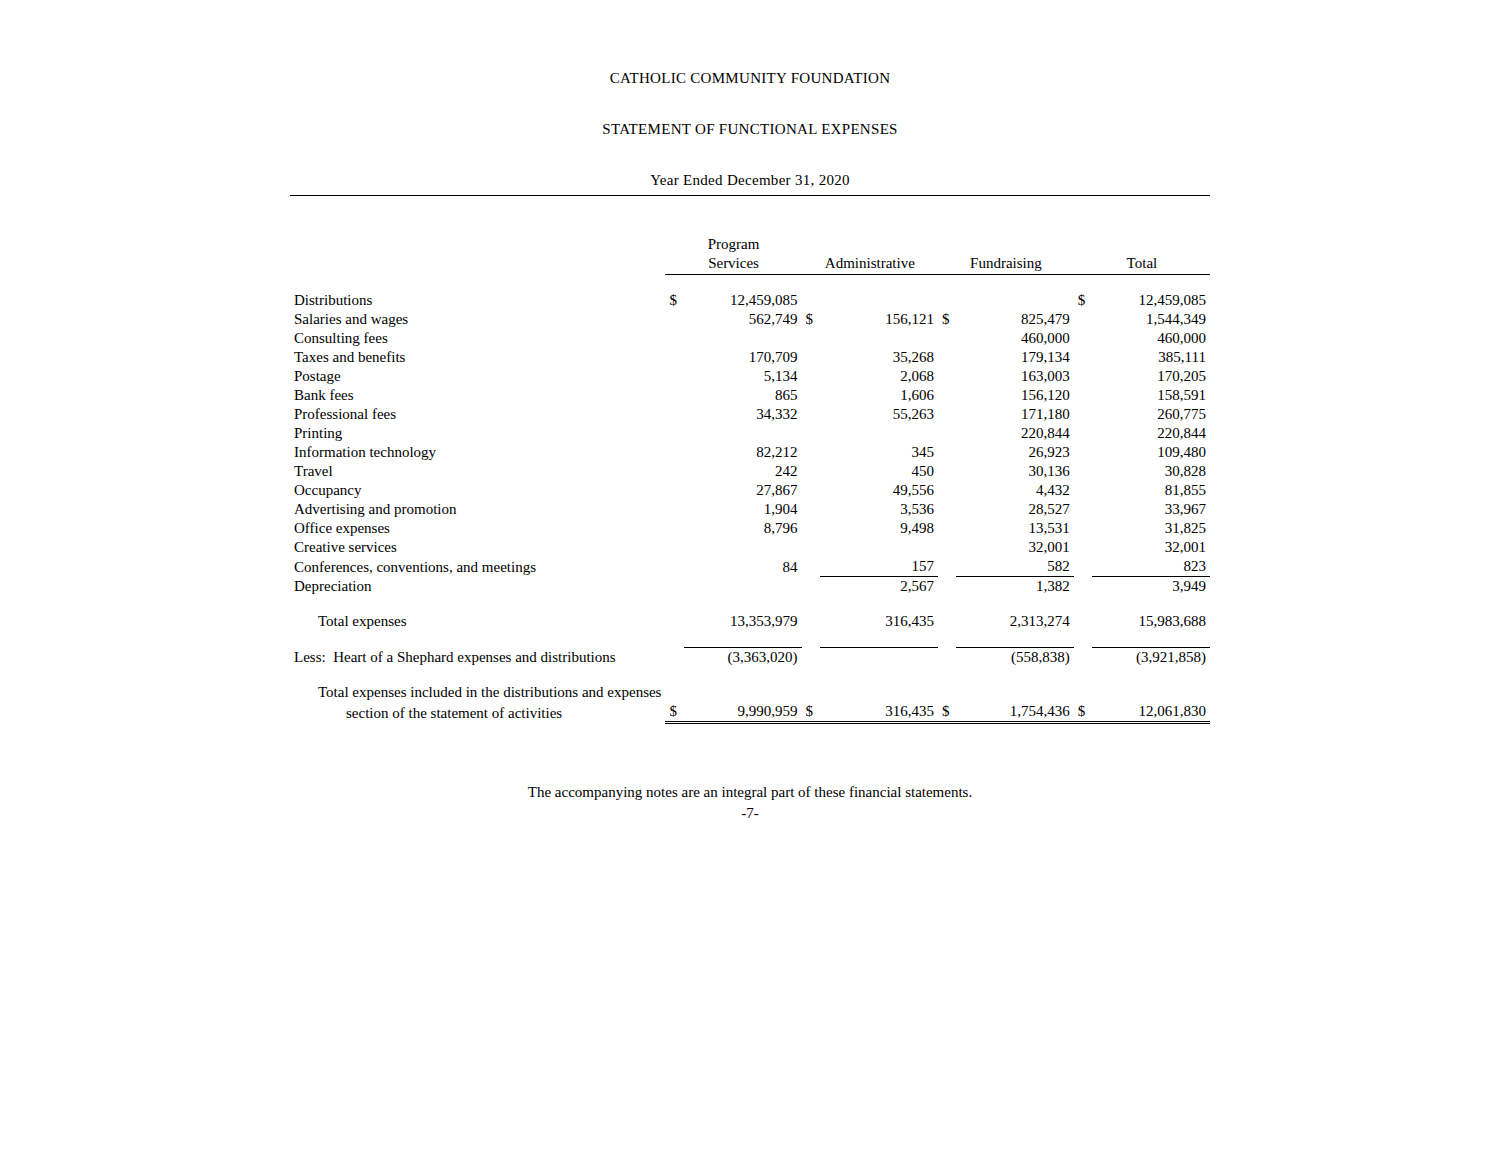CATHOLIC COMMUNITY FOUNDATION
STATEMENT OF FUNCTIONAL EXPENSES
Year Ended December 31, 2020
| | Program | | | |
| --- | --- | --- | --- | --- |
| | Services | Administrative | Fundraising | Total |
| Distributions | $ | 12,459,085 | | | | | $ | 12,459,085 |
| Salaries and wages | | 562,749 | $ | 156,121 | $ | 825,479 | | 1,544,349 |
| Consulting fees | | | | | | 460,000 | | 460,000 |
| Taxes and benefits | | 170,709 | | 35,268 | | 179,134 | | 385,111 |
| Postage | | 5,134 | | 2,068 | | 163,003 | | 170,205 |
| Bank fees | | 865 | | 1,606 | | 156,120 | | 158,591 |
| Professional fees | | 34,332 | | 55,263 | | 171,180 | | 260,775 |
| Printing | | | | | | 220,844 | | 220,844 |
| Information technology | | 82,212 | | 345 | | 26,923 | | 109,480 |
| Travel | | 242 | | 450 | | 30,136 | | 30,828 |
| Occupancy | | 27,867 | | 49,556 | | 4,432 | | 81,855 |
| Advertising and promotion | | 1,904 | | 3,536 | | 28,527 | | 33,967 |
| Office expenses | | 8,796 | | 9,498 | | 13,531 | | 31,825 |
| Creative services | | | | | | 32,001 | | 32,001 |
| Conferences, conventions, and meetings | | 84 | | 157 | | 582 | | 823 |
| Depreciation | | | | 2,567 | | 1,382 | | 3,949 |
| Total expenses | | 13,353,979 | | 316,435 | | 2,313,274 | | 15,983,688 |
| Less: Heart of a Shephard expenses and distributions | | (3,363,020) | | | | (558,838) | | (3,921,858) |
| Total expenses included in the distributions and expenses | | | | | | | | |
| section of the statement of activities | $ | 9,990,959 | $ | 316,435 | $ | 1,754,436 | $ | 12,061,830 |
The accompanying notes are an integral part of these financial statements.
-7-